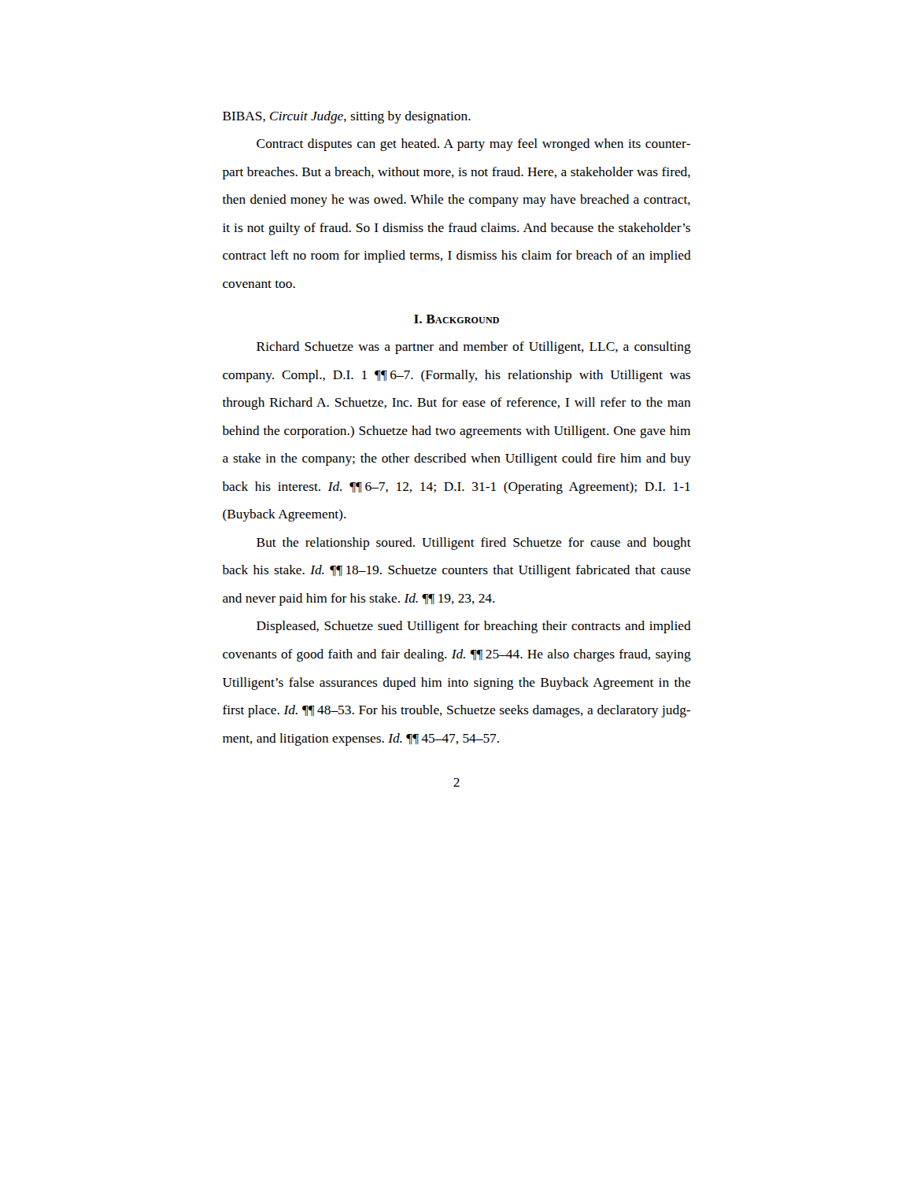BIBAS, Circuit Judge, sitting by designation.
Contract disputes can get heated. A party may feel wronged when its counterpart breaches. But a breach, without more, is not fraud. Here, a stakeholder was fired, then denied money he was owed. While the company may have breached a contract, it is not guilty of fraud. So I dismiss the fraud claims. And because the stakeholder’s contract left no room for implied terms, I dismiss his claim for breach of an implied covenant too.
I. Background
Richard Schuetze was a partner and member of Utilligent, LLC, a consulting company. Compl., D.I. 1 ¶¶ 6–7. (Formally, his relationship with Utilligent was through Richard A. Schuetze, Inc. But for ease of reference, I will refer to the man behind the corporation.) Schuetze had two agreements with Utilligent. One gave him a stake in the company; the other described when Utilligent could fire him and buy back his interest. Id. ¶¶ 6–7, 12, 14; D.I. 31-1 (Operating Agreement); D.I. 1-1 (Buyback Agreement).
But the relationship soured. Utilligent fired Schuetze for cause and bought back his stake. Id. ¶¶ 18–19. Schuetze counters that Utilligent fabricated that cause and never paid him for his stake. Id. ¶¶ 19, 23, 24.
Displeased, Schuetze sued Utilligent for breaching their contracts and implied covenants of good faith and fair dealing. Id. ¶¶ 25–44. He also charges fraud, saying Utilligent’s false assurances duped him into signing the Buyback Agreement in the first place. Id. ¶¶ 48–53. For his trouble, Schuetze seeks damages, a declaratory judgment, and litigation expenses. Id. ¶¶ 45–47, 54–57.
2